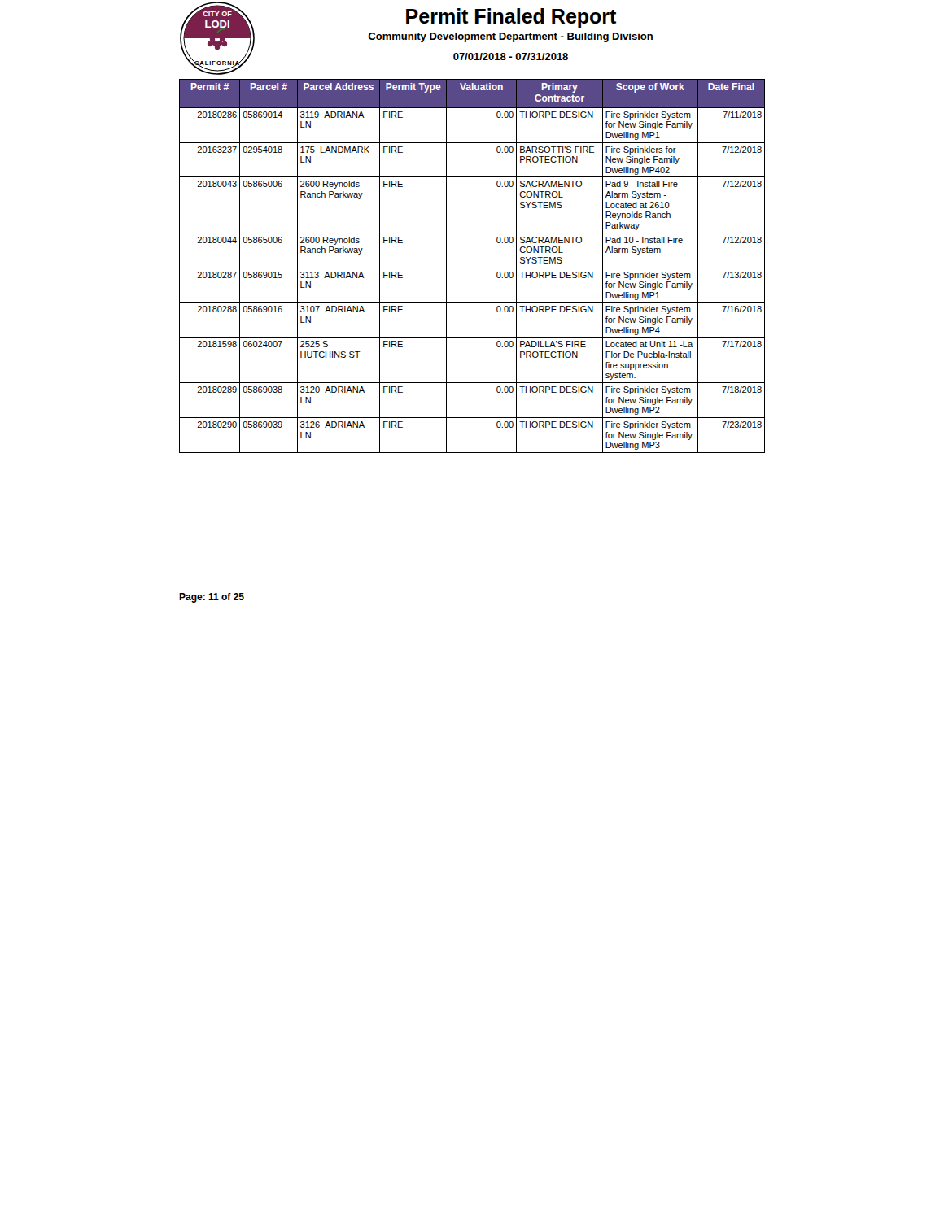CITY OF LODI CALIFORNIA
Permit Finaled Report
Community Development Department - Building Division
07/01/2018 - 07/31/2018
| Permit # | Parcel # | Parcel Address | Permit Type | Valuation | Primary Contractor | Scope of Work | Date Final |
| --- | --- | --- | --- | --- | --- | --- | --- |
| 20180286 | 05869014 | 3119 ADRIANA LN | FIRE | 0.00 | THORPE DESIGN | Fire Sprinkler System for New Single Family Dwelling MP1 | 7/11/2018 |
| 20163237 | 02954018 | 175 LANDMARK LN | FIRE | 0.00 | BARSOTTI'S FIRE PROTECTION | Fire Sprinklers for New Single Family Dwelling MP402 | 7/12/2018 |
| 20180043 | 05865006 | 2600 Reynolds Ranch Parkway | FIRE | 0.00 | SACRAMENTO CONTROL SYSTEMS | Pad 9 - Install Fire Alarm System - Located at 2610 Reynolds Ranch Parkway | 7/12/2018 |
| 20180044 | 05865006 | 2600 Reynolds Ranch Parkway | FIRE | 0.00 | SACRAMENTO CONTROL SYSTEMS | Pad 10 - Install Fire Alarm System | 7/12/2018 |
| 20180287 | 05869015 | 3113 ADRIANA LN | FIRE | 0.00 | THORPE DESIGN | Fire Sprinkler System for New Single Family Dwelling MP1 | 7/13/2018 |
| 20180288 | 05869016 | 3107 ADRIANA LN | FIRE | 0.00 | THORPE DESIGN | Fire Sprinkler System for New Single Family Dwelling MP4 | 7/16/2018 |
| 20181598 | 06024007 | 2525 S HUTCHINS ST | FIRE | 0.00 | PADILLA'S FIRE PROTECTION | Located at Unit 11 -La Flor De Puebla-Install fire suppression system. | 7/17/2018 |
| 20180289 | 05869038 | 3120 ADRIANA LN | FIRE | 0.00 | THORPE DESIGN | Fire Sprinkler System for New Single Family Dwelling MP2 | 7/18/2018 |
| 20180290 | 05869039 | 3126 ADRIANA LN | FIRE | 0.00 | THORPE DESIGN | Fire Sprinkler System for New Single Family Dwelling MP3 | 7/23/2018 |
Page: 11 of 25